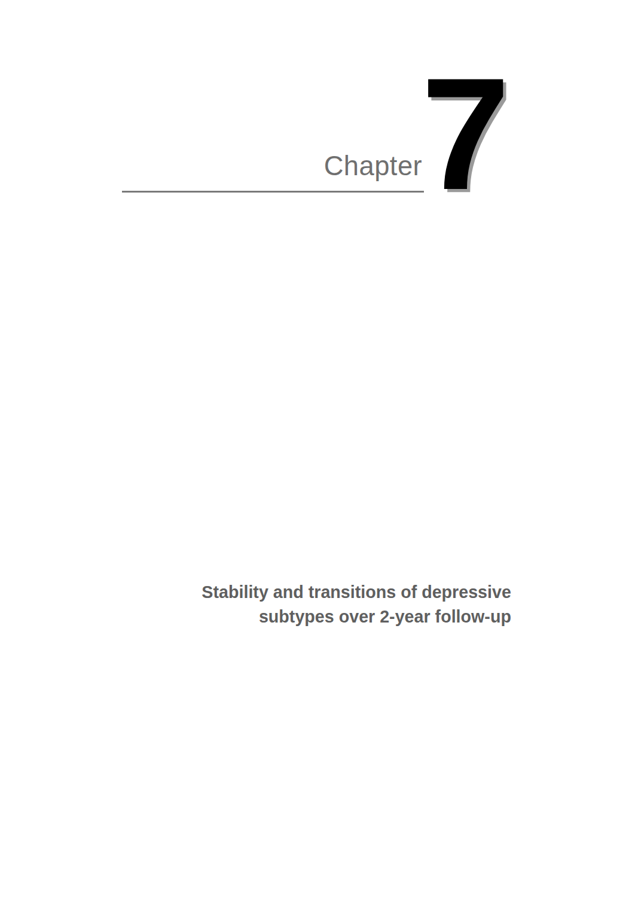7
Chapter
Stability and transitions of depressive
subtypes over 2-year follow-up